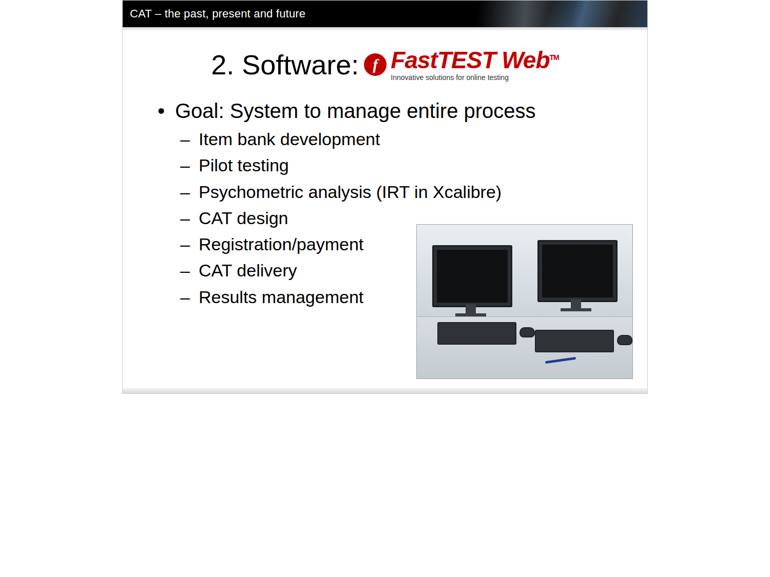CAT – the past, present and future
2. Software:
f
FastTEST WebTM
Innovative solutions for online testing
Goal: System to manage entire process
Item bank development
Pilot testing
Psychometric analysis (IRT in Xcalibre)
CAT design
Registration/payment
CAT delivery
Results management